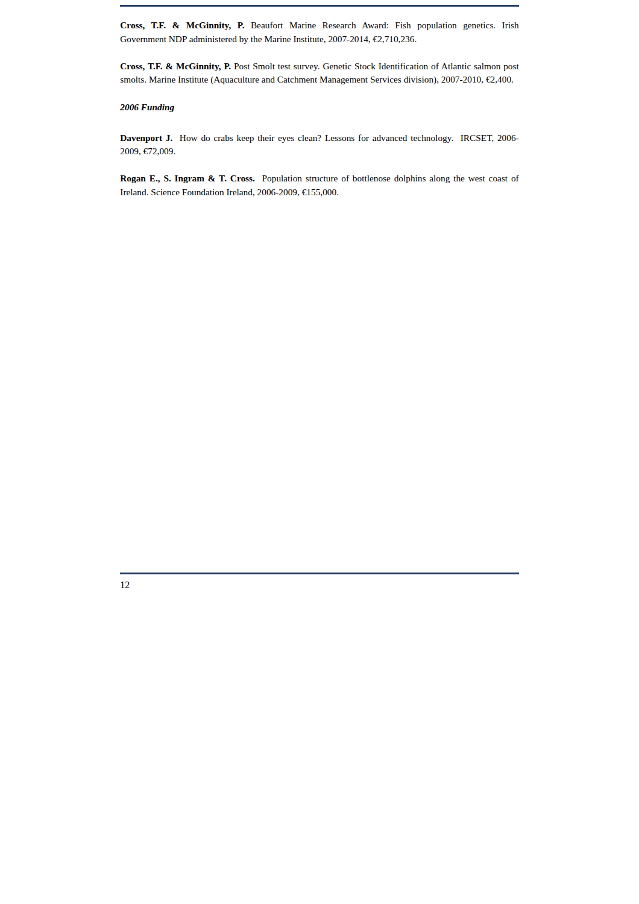Cross, T.F. & McGinnity, P. Beaufort Marine Research Award: Fish population genetics. Irish Government NDP administered by the Marine Institute, 2007-2014, €2,710,236.
Cross, T.F. & McGinnity, P. Post Smolt test survey. Genetic Stock Identification of Atlantic salmon post smolts. Marine Institute (Aquaculture and Catchment Management Services division), 2007-2010, €2,400.
2006 Funding
Davenport J. How do crabs keep their eyes clean? Lessons for advanced technology. IRCSET, 2006-2009, €72,009.
Rogan E., S. Ingram & T. Cross. Population structure of bottlenose dolphins along the west coast of Ireland. Science Foundation Ireland, 2006-2009, €155,000.
12